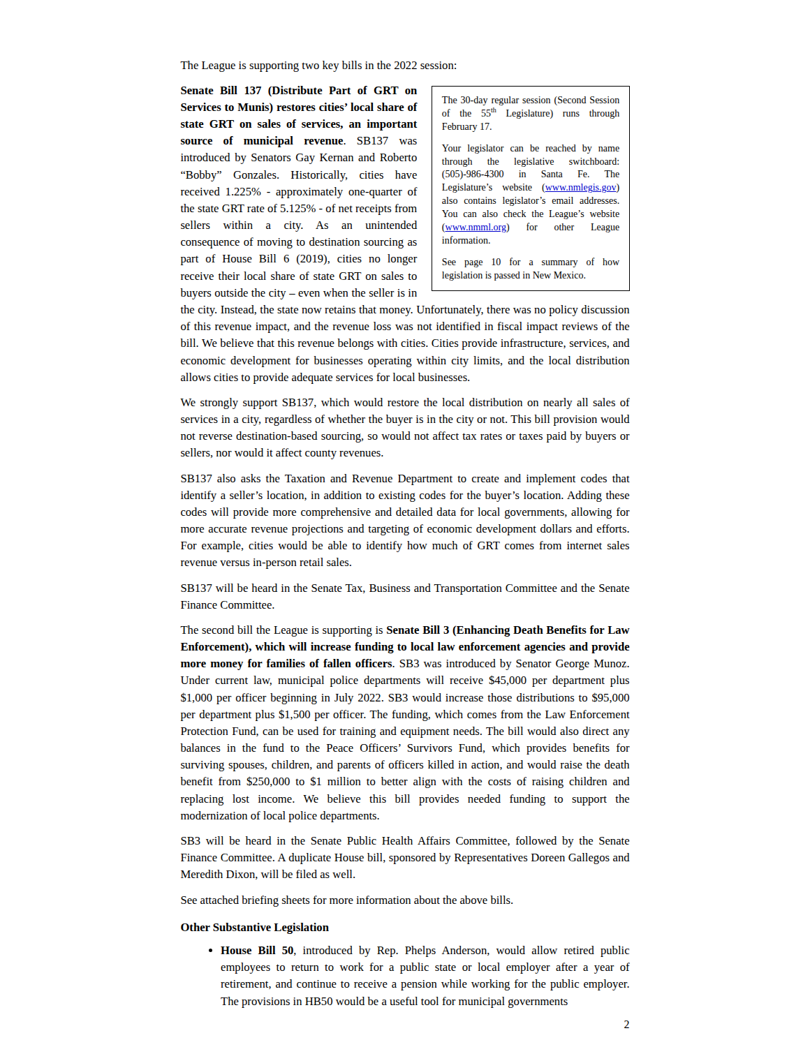The League is supporting two key bills in the 2022 session:
The 30-day regular session (Second Session of the 55th Legislature) runs through February 17.
Your legislator can be reached by name through the legislative switchboard: (505)-986-4300 in Santa Fe. The Legislature’s website (www.nmlegis.gov) also contains legislator’s email addresses. You can also check the League’s website (www.nmml.org) for other League information.
See page 10 for a summary of how legislation is passed in New Mexico.
Senate Bill 137 (Distribute Part of GRT on Services to Munis) restores cities’ local share of state GRT on sales of services, an important source of municipal revenue. SB137 was introduced by Senators Gay Kernan and Roberto “Bobby” Gonzales. Historically, cities have received 1.225% - approximately one-quarter of the state GRT rate of 5.125% - of net receipts from sellers within a city. As an unintended consequence of moving to destination sourcing as part of House Bill 6 (2019), cities no longer receive their local share of state GRT on sales to buyers outside the city – even when the seller is in the city. Instead, the state now retains that money. Unfortunately, there was no policy discussion of this revenue impact, and the revenue loss was not identified in fiscal impact reviews of the bill. We believe that this revenue belongs with cities. Cities provide infrastructure, services, and economic development for businesses operating within city limits, and the local distribution allows cities to provide adequate services for local businesses.
We strongly support SB137, which would restore the local distribution on nearly all sales of services in a city, regardless of whether the buyer is in the city or not. This bill provision would not reverse destination-based sourcing, so would not affect tax rates or taxes paid by buyers or sellers, nor would it affect county revenues.
SB137 also asks the Taxation and Revenue Department to create and implement codes that identify a seller’s location, in addition to existing codes for the buyer’s location. Adding these codes will provide more comprehensive and detailed data for local governments, allowing for more accurate revenue projections and targeting of economic development dollars and efforts. For example, cities would be able to identify how much of GRT comes from internet sales revenue versus in-person retail sales.
SB137 will be heard in the Senate Tax, Business and Transportation Committee and the Senate Finance Committee.
The second bill the League is supporting is Senate Bill 3 (Enhancing Death Benefits for Law Enforcement), which will increase funding to local law enforcement agencies and provide more money for families of fallen officers. SB3 was introduced by Senator George Munoz. Under current law, municipal police departments will receive $45,000 per department plus $1,000 per officer beginning in July 2022. SB3 would increase those distributions to $95,000 per department plus $1,500 per officer. The funding, which comes from the Law Enforcement Protection Fund, can be used for training and equipment needs. The bill would also direct any balances in the fund to the Peace Officers’ Survivors Fund, which provides benefits for surviving spouses, children, and parents of officers killed in action, and would raise the death benefit from $250,000 to $1 million to better align with the costs of raising children and replacing lost income. We believe this bill provides needed funding to support the modernization of local police departments.
SB3 will be heard in the Senate Public Health Affairs Committee, followed by the Senate Finance Committee. A duplicate House bill, sponsored by Representatives Doreen Gallegos and Meredith Dixon, will be filed as well.
See attached briefing sheets for more information about the above bills.
Other Substantive Legislation
House Bill 50, introduced by Rep. Phelps Anderson, would allow retired public employees to return to work for a public state or local employer after a year of retirement, and continue to receive a pension while working for the public employer. The provisions in HB50 would be a useful tool for municipal governments
2